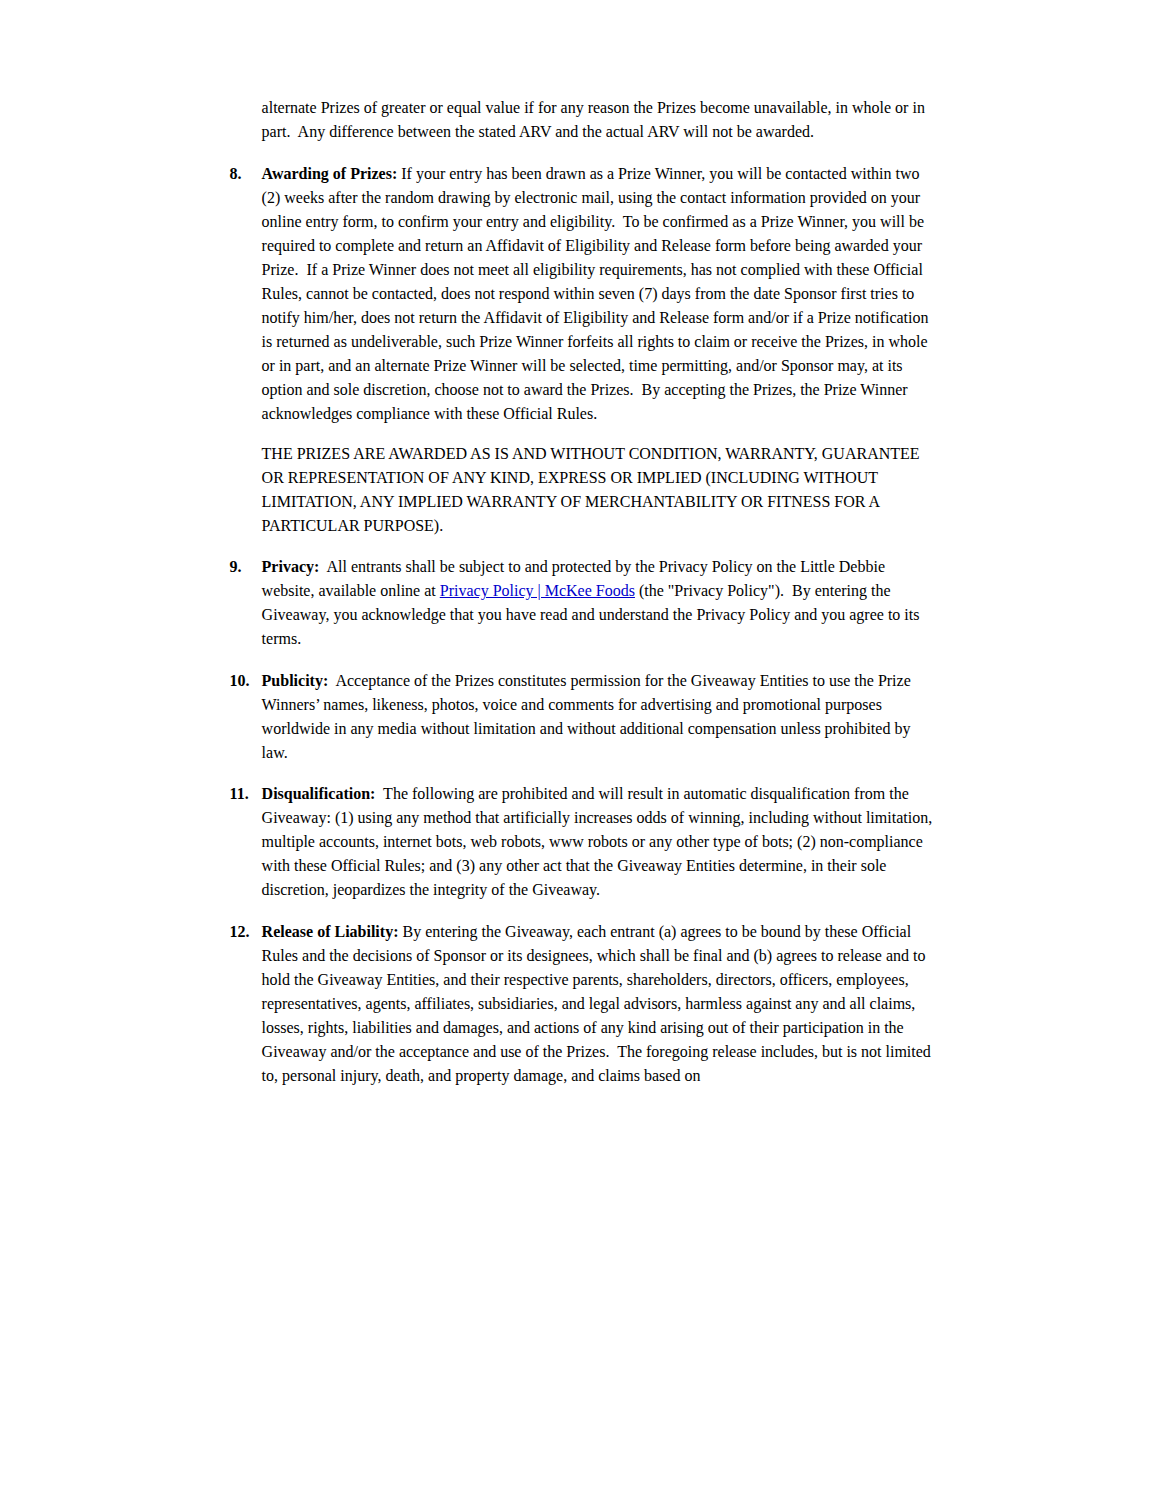alternate Prizes of greater or equal value if for any reason the Prizes become unavailable, in whole or in part. Any difference between the stated ARV and the actual ARV will not be awarded.
Awarding of Prizes: If your entry has been drawn as a Prize Winner, you will be contacted within two (2) weeks after the random drawing by electronic mail, using the contact information provided on your online entry form, to confirm your entry and eligibility. To be confirmed as a Prize Winner, you will be required to complete and return an Affidavit of Eligibility and Release form before being awarded your Prize. If a Prize Winner does not meet all eligibility requirements, has not complied with these Official Rules, cannot be contacted, does not respond within seven (7) days from the date Sponsor first tries to notify him/her, does not return the Affidavit of Eligibility and Release form and/or if a Prize notification is returned as undeliverable, such Prize Winner forfeits all rights to claim or receive the Prizes, in whole or in part, and an alternate Prize Winner will be selected, time permitting, and/or Sponsor may, at its option and sole discretion, choose not to award the Prizes. By accepting the Prizes, the Prize Winner acknowledges compliance with these Official Rules.
The Prizes are awarded as is and without condition, warranty, guarantee or representation of any kind, express or implied (including without limitation, any implied warranty of merchantability or fitness for a particular purpose).
Privacy: All entrants shall be subject to and protected by the Privacy Policy on the Little Debbie website, available online at Privacy Policy | McKee Foods (the "Privacy Policy"). By entering the Giveaway, you acknowledge that you have read and understand the Privacy Policy and you agree to its terms.
Publicity: Acceptance of the Prizes constitutes permission for the Giveaway Entities to use the Prize Winners’ names, likeness, photos, voice and comments for advertising and promotional purposes worldwide in any media without limitation and without additional compensation unless prohibited by law.
Disqualification: The following are prohibited and will result in automatic disqualification from the Giveaway: (1) using any method that artificially increases odds of winning, including without limitation, multiple accounts, internet bots, web robots, www robots or any other type of bots; (2) non-compliance with these Official Rules; and (3) any other act that the Giveaway Entities determine, in their sole discretion, jeopardizes the integrity of the Giveaway.
Release of Liability: By entering the Giveaway, each entrant (a) agrees to be bound by these Official Rules and the decisions of Sponsor or its designees, which shall be final and (b) agrees to release and to hold the Giveaway Entities, and their respective parents, shareholders, directors, officers, employees, representatives, agents, affiliates, subsidiaries, and legal advisors, harmless against any and all claims, losses, rights, liabilities and damages, and actions of any kind arising out of their participation in the Giveaway and/or the acceptance and use of the Prizes. The foregoing release includes, but is not limited to, personal injury, death, and property damage, and claims based on